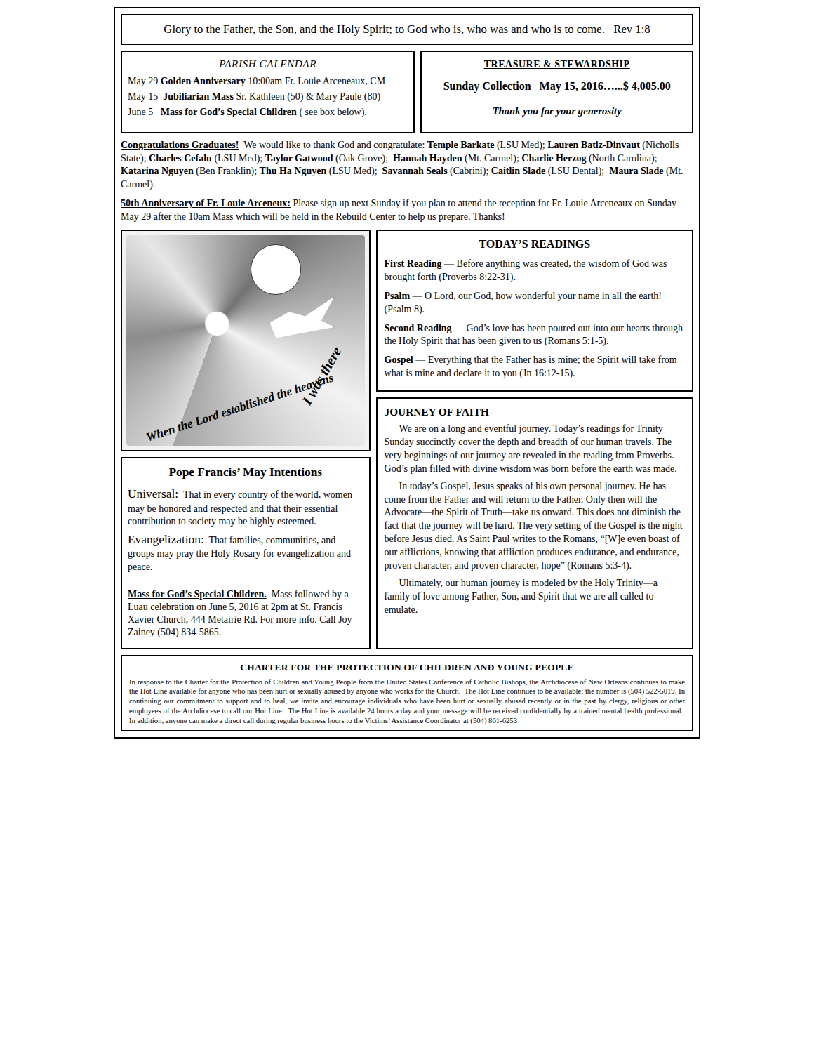Glory to the Father, the Son, and the Holy Spirit; to God who is, who was and who is to come. Rev 1:8
PARISH CALENDAR
May 29 Golden Anniversary 10:00am Fr. Louie Arceneaux, CM
May 15 Jubiliarian Mass Sr. Kathleen (50) & Mary Paule (80)
June 5 Mass for God’s Special Children ( see box below).
TREASURE & STEWARDSHIP
Sunday Collection May 15, 2016…...$ 4,005.00
Thank you for your generosity
Congratulations Graduates! We would like to thank God and congratulate: Temple Barkate (LSU Med); Lauren Batiz-Dinvaut (Nicholls State); Charles Cefalu (LSU Med); Taylor Gatwood (Oak Grove); Hannah Hayden (Mt. Carmel); Charlie Herzog (North Carolina); Katarina Nguyen (Ben Franklin); Thu Ha Nguyen (LSU Med); Savannah Seals (Cabrini); Caitlin Slade (LSU Dental); Maura Slade (Mt. Carmel).
50th Anniversary of Fr. Louie Arceneux: Please sign up next Sunday if you plan to attend the reception for Fr. Louie Arceneaux on Sunday May 29 after the 10am Mass which will be held in the Rebuild Center to help us prepare. Thanks!
When the Lord established the heavens
I was there
Pope Francis’ May Intentions
Universal: That in every country of the world, women may be honored and respected and that their essential contribution to society may be highly esteemed.
Evangelization: That families, communities, and groups may pray the Holy Rosary for evangelization and peace.
Mass for God’s Special Children. Mass followed by a Luau celebration on June 5, 2016 at 2pm at St. Francis Xavier Church, 444 Metairie Rd. For more info. Call Joy Zainey (504) 834-5865.
TODAY’S READINGS
First Reading — Before anything was created, the wisdom of God was brought forth (Proverbs 8:22-31).
Psalm — O Lord, our God, how wonderful your name in all the earth! (Psalm 8).
Second Reading — God’s love has been poured out into our hearts through the Holy Spirit that has been given to us (Romans 5:1-5).
Gospel — Everything that the Father has is mine; the Spirit will take from what is mine and declare it to you (Jn 16:12-15).
JOURNEY OF FAITH
We are on a long and eventful journey. Today’s readings for Trinity Sunday succinctly cover the depth and breadth of our human travels. The very beginnings of our journey are revealed in the reading from Proverbs. God’s plan filled with divine wisdom was born before the earth was made.
In today’s Gospel, Jesus speaks of his own personal journey. He has come from the Father and will return to the Father. Only then will the Advocate—the Spirit of Truth—take us onward. This does not diminish the fact that the journey will be hard. The very setting of the Gospel is the night before Jesus died. As Saint Paul writes to the Romans, “[W]e even boast of our afflictions, knowing that affliction produces endurance, and endurance, proven character, and proven character, hope” (Romans 5:3-4).
Ultimately, our human journey is modeled by the Holy Trinity—a family of love among Father, Son, and Spirit that we are all called to emulate.
CHARTER FOR THE PROTECTION OF CHILDREN AND YOUNG PEOPLE
In response to the Charter for the Protection of Children and Young People from the United States Conference of Catholic Bishops, the Archdiocese of New Orleans continues to make the Hot Line available for anyone who has been hurt or sexually abused by anyone who works for the Church. The Hot Line continues to be available; the number is (504) 522-5019. In continuing our commitment to support and to heal, we invite and encourage individuals who have been hurt or sexually abused recently or in the past by clergy, religious or other employees of the Archdiocese to call our Hot Line. The Hot Line is available 24 hours a day and your message will be received confidentially by a trained mental health professional. In addition, anyone can make a direct call during regular business hours to the Victims’ Assistance Coordinator at (504) 861-6253